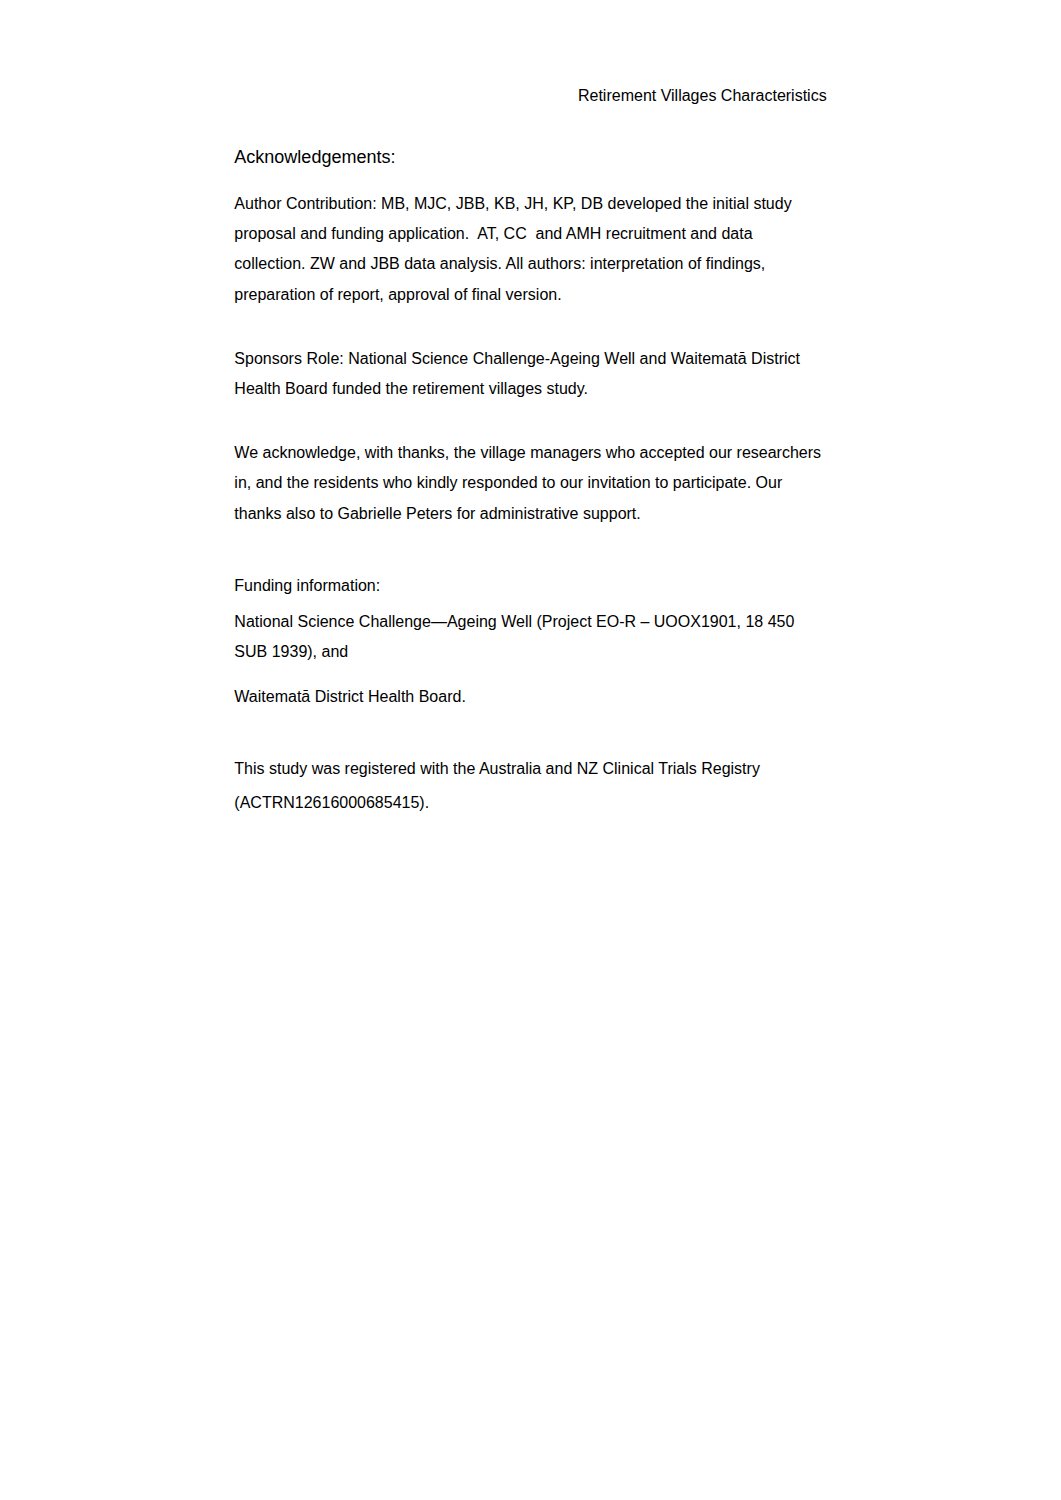Retirement Villages Characteristics
Acknowledgements:
Author Contribution: MB, MJC, JBB, KB, JH, KP, DB developed the initial study proposal and funding application. AT, CC and AMH recruitment and data collection. ZW and JBB data analysis. All authors: interpretation of findings, preparation of report, approval of final version.
Sponsors Role: National Science Challenge-Ageing Well and Waitematā District Health Board funded the retirement villages study.
We acknowledge, with thanks, the village managers who accepted our researchers in, and the residents who kindly responded to our invitation to participate. Our thanks also to Gabrielle Peters for administrative support.
Funding information:
National Science Challenge—Ageing Well (Project EO-R – UOOX1901, 18 450 SUB 1939), and
Waitematā District Health Board.
This study was registered with the Australia and NZ Clinical Trials Registry
(ACTRN12616000685415).